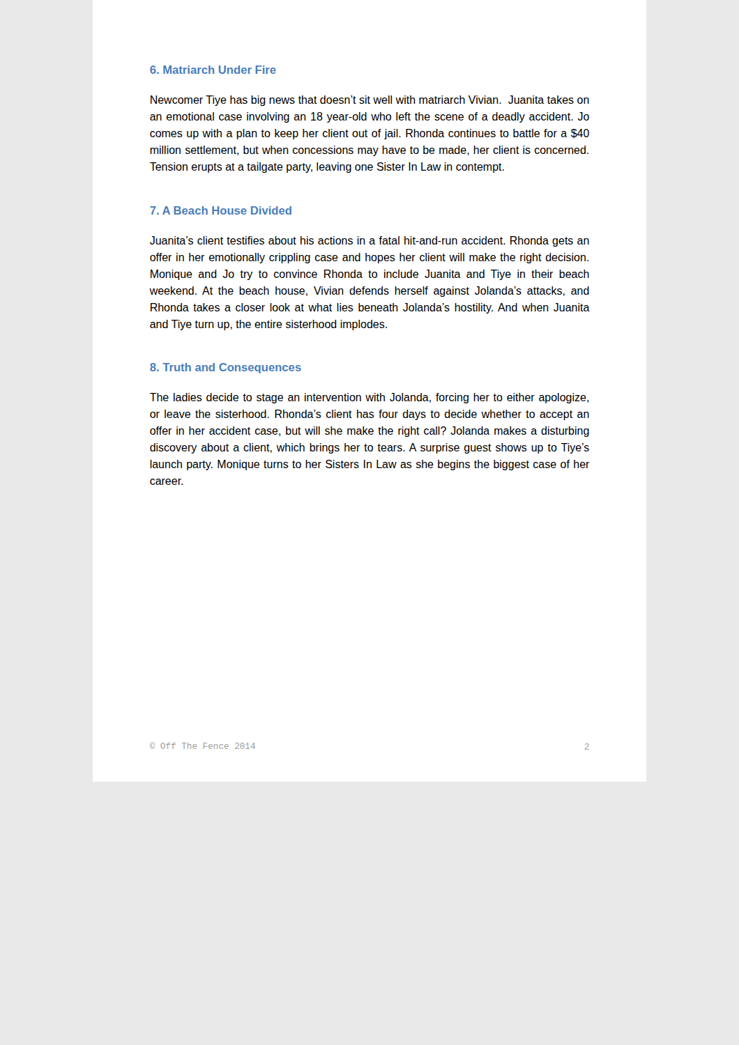6. Matriarch Under Fire
Newcomer Tiye has big news that doesn’t sit well with matriarch Vivian. Juanita takes on an emotional case involving an 18 year-old who left the scene of a deadly accident. Jo comes up with a plan to keep her client out of jail. Rhonda continues to battle for a $40 million settlement, but when concessions may have to be made, her client is concerned. Tension erupts at a tailgate party, leaving one Sister In Law in contempt.
7. A Beach House Divided
Juanita’s client testifies about his actions in a fatal hit-and-run accident. Rhonda gets an offer in her emotionally crippling case and hopes her client will make the right decision. Monique and Jo try to convince Rhonda to include Juanita and Tiye in their beach weekend. At the beach house, Vivian defends herself against Jolanda’s attacks, and Rhonda takes a closer look at what lies beneath Jolanda’s hostility. And when Juanita and Tiye turn up, the entire sisterhood implodes.
8. Truth and Consequences
The ladies decide to stage an intervention with Jolanda, forcing her to either apologize, or leave the sisterhood. Rhonda’s client has four days to decide whether to accept an offer in her accident case, but will she make the right call? Jolanda makes a disturbing discovery about a client, which brings her to tears. A surprise guest shows up to Tiye’s launch party. Monique turns to her Sisters In Law as she begins the biggest case of her career.
© Off The Fence 2014 2